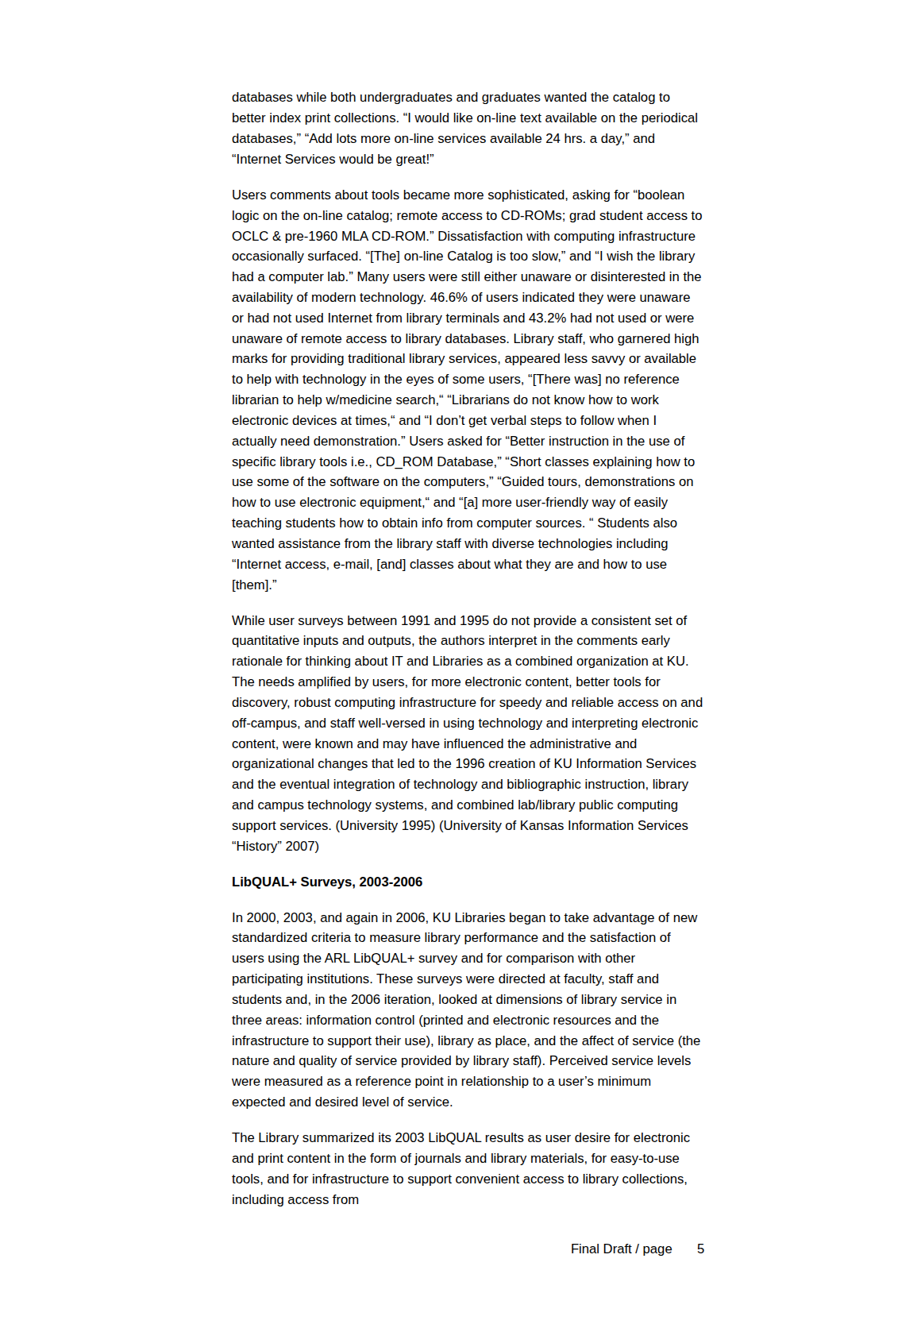databases while both undergraduates and graduates wanted the catalog to better index print collections. “I would like on-line text available on the periodical databases,” “Add lots more on-line services available 24 hrs. a day,” and “Internet Services would be great!”
Users comments about tools became more sophisticated, asking for “boolean logic on the on-line catalog; remote access to CD-ROMs; grad student access to OCLC & pre-1960 MLA CD-ROM.” Dissatisfaction with computing infrastructure occasionally surfaced. “[The] on-line Catalog is too slow,” and “I wish the library had a computer lab.” Many users were still either unaware or disinterested in the availability of modern technology. 46.6% of users indicated they were unaware or had not used Internet from library terminals and 43.2% had not used or were unaware of remote access to library databases. Library staff, who garnered high marks for providing traditional library services, appeared less savvy or available to help with technology in the eyes of some users, “[There was] no reference librarian to help w/medicine search,“ “Librarians do not know how to work electronic devices at times,“ and “I don’t get verbal steps to follow when I actually need demonstration.” Users asked for “Better instruction in the use of specific library tools i.e., CD_ROM Database,” “Short classes explaining how to use some of the software on the computers,” “Guided tours, demonstrations on how to use electronic equipment,“ and “[a] more user-friendly way of easily teaching students how to obtain info from computer sources. “ Students also wanted assistance from the library staff with diverse technologies including “Internet access, e-mail, [and] classes about what they are and how to use [them].”
While user surveys between 1991 and 1995 do not provide a consistent set of quantitative inputs and outputs, the authors interpret in the comments early rationale for thinking about IT and Libraries as a combined organization at KU. The needs amplified by users, for more electronic content, better tools for discovery, robust computing infrastructure for speedy and reliable access on and off-campus, and staff well-versed in using technology and interpreting electronic content, were known and may have influenced the administrative and organizational changes that led to the 1996 creation of KU Information Services and the eventual integration of technology and bibliographic instruction, library and campus technology systems, and combined lab/library public computing support services. (University 1995) (University of Kansas Information Services “History” 2007)
LibQUAL+ Surveys, 2003-2006
In 2000, 2003, and again in 2006, KU Libraries began to take advantage of new standardized criteria to measure library performance and the satisfaction of users using the ARL LibQUAL+ survey and for comparison with other participating institutions. These surveys were directed at faculty, staff and students and, in the 2006 iteration, looked at dimensions of library service in three areas: information control (printed and electronic resources and the infrastructure to support their use), library as place, and the affect of service (the nature and quality of service provided by library staff). Perceived service levels were measured as a reference point in relationship to a user’s minimum expected and desired level of service.
The Library summarized its 2003 LibQUAL results as user desire for electronic and print content in the form of journals and library materials, for easy-to-use tools, and for infrastructure to support convenient access to library collections, including access from
Final Draft / page 5